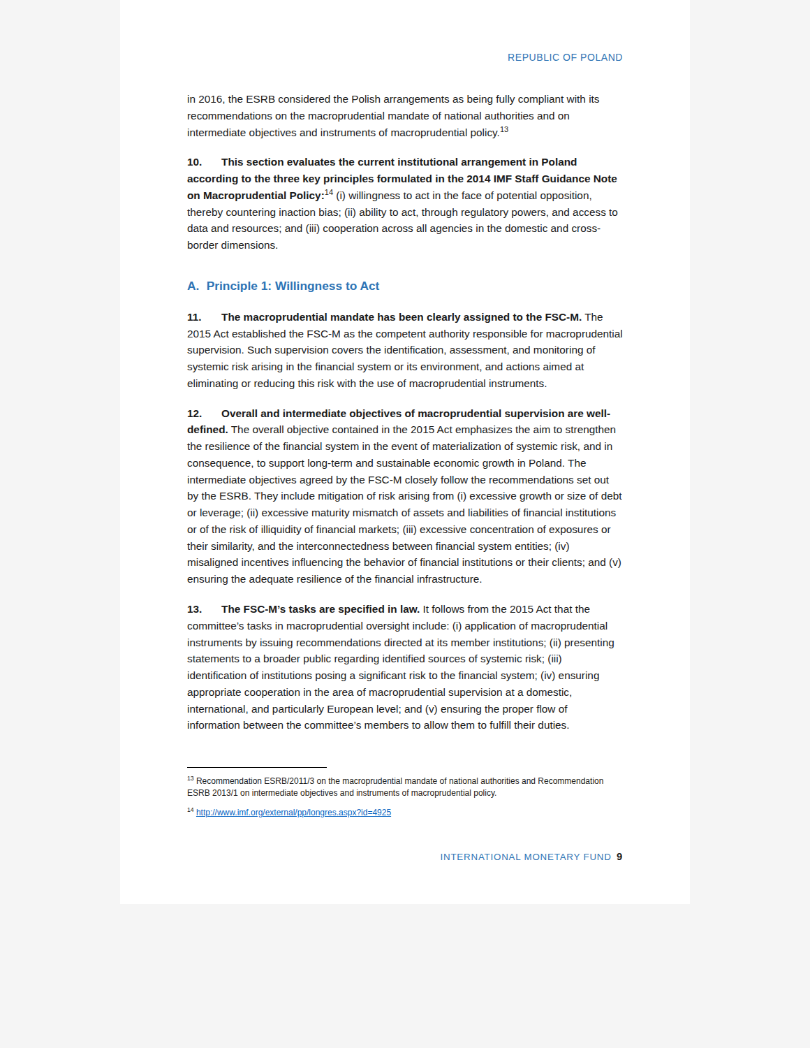REPUBLIC OF POLAND
in 2016, the ESRB considered the Polish arrangements as being fully compliant with its recommendations on the macroprudential mandate of national authorities and on intermediate objectives and instruments of macroprudential policy.13
10. This section evaluates the current institutional arrangement in Poland according to the three key principles formulated in the 2014 IMF Staff Guidance Note on Macroprudential Policy:14 (i) willingness to act in the face of potential opposition, thereby countering inaction bias; (ii) ability to act, through regulatory powers, and access to data and resources; and (iii) cooperation across all agencies in the domestic and cross-border dimensions.
A. Principle 1: Willingness to Act
11. The macroprudential mandate has been clearly assigned to the FSC-M. The 2015 Act established the FSC-M as the competent authority responsible for macroprudential supervision. Such supervision covers the identification, assessment, and monitoring of systemic risk arising in the financial system or its environment, and actions aimed at eliminating or reducing this risk with the use of macroprudential instruments.
12. Overall and intermediate objectives of macroprudential supervision are well-defined. The overall objective contained in the 2015 Act emphasizes the aim to strengthen the resilience of the financial system in the event of materialization of systemic risk, and in consequence, to support long-term and sustainable economic growth in Poland. The intermediate objectives agreed by the FSC-M closely follow the recommendations set out by the ESRB. They include mitigation of risk arising from (i) excessive growth or size of debt or leverage; (ii) excessive maturity mismatch of assets and liabilities of financial institutions or of the risk of illiquidity of financial markets; (iii) excessive concentration of exposures or their similarity, and the interconnectedness between financial system entities; (iv) misaligned incentives influencing the behavior of financial institutions or their clients; and (v) ensuring the adequate resilience of the financial infrastructure.
13. The FSC-M’s tasks are specified in law. It follows from the 2015 Act that the committee’s tasks in macroprudential oversight include: (i) application of macroprudential instruments by issuing recommendations directed at its member institutions; (ii) presenting statements to a broader public regarding identified sources of systemic risk; (iii) identification of institutions posing a significant risk to the financial system; (iv) ensuring appropriate cooperation in the area of macroprudential supervision at a domestic, international, and particularly European level; and (v) ensuring the proper flow of information between the committee’s members to allow them to fulfill their duties.
13 Recommendation ESRB/2011/3 on the macroprudential mandate of national authorities and Recommendation ESRB 2013/1 on intermediate objectives and instruments of macroprudential policy.
14 http://www.imf.org/external/pp/longres.aspx?id=4925
INTERNATIONAL MONETARY FUND9